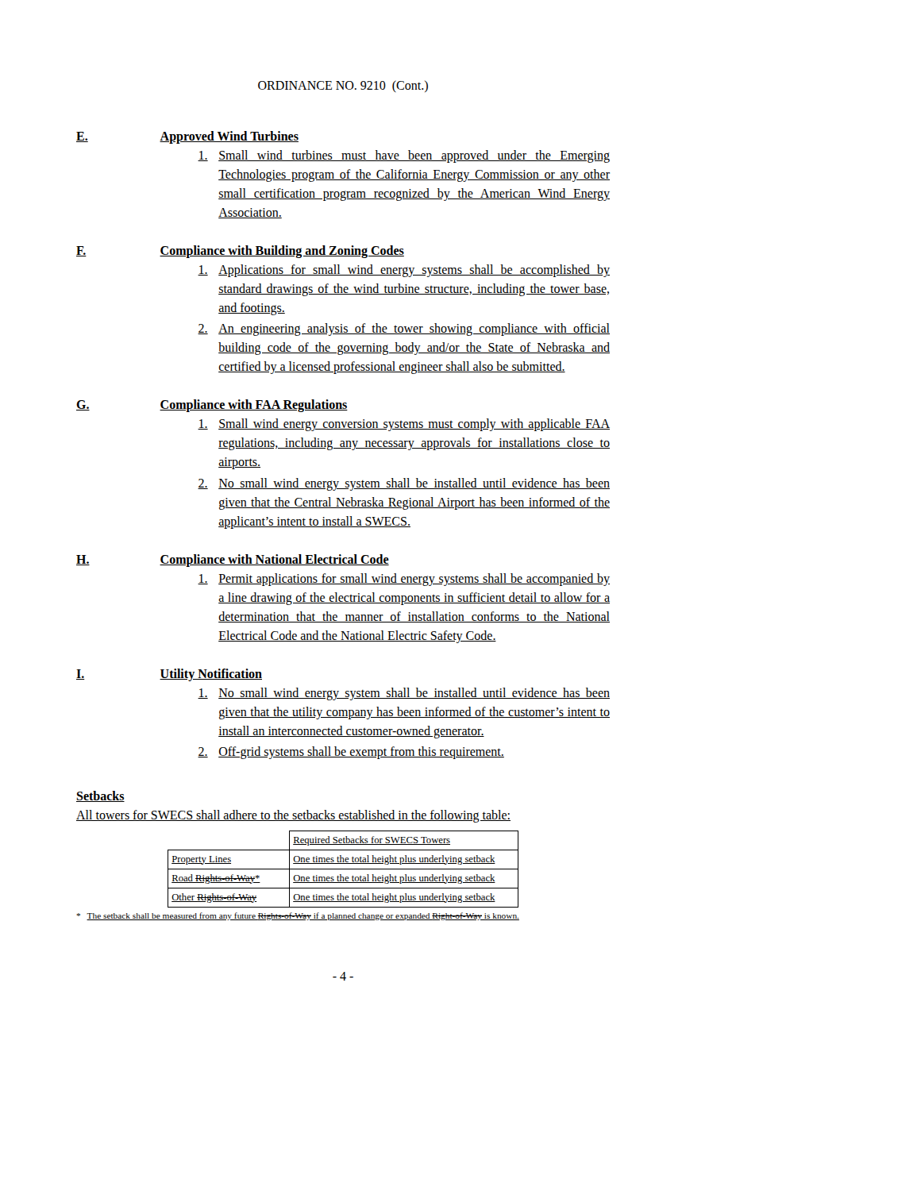ORDINANCE NO. 9210 (Cont.)
E.
Approved Wind Turbines
1. Small wind turbines must have been approved under the Emerging Technologies program of the California Energy Commission or any other small certification program recognized by the American Wind Energy Association.
F.
Compliance with Building and Zoning Codes
1. Applications for small wind energy systems shall be accomplished by standard drawings of the wind turbine structure, including the tower base, and footings.
2. An engineering analysis of the tower showing compliance with official building code of the governing body and/or the State of Nebraska and certified by a licensed professional engineer shall also be submitted.
G.
Compliance with FAA Regulations
1. Small wind energy conversion systems must comply with applicable FAA regulations, including any necessary approvals for installations close to airports.
2. No small wind energy system shall be installed until evidence has been given that the Central Nebraska Regional Airport has been informed of the applicant’s intent to install a SWECS.
H.
Compliance with National Electrical Code
1. Permit applications for small wind energy systems shall be accompanied by a line drawing of the electrical components in sufficient detail to allow for a determination that the manner of installation conforms to the National Electrical Code and the National Electric Safety Code.
I.
Utility Notification
1. No small wind energy system shall be installed until evidence has been given that the utility company has been informed of the customer’s intent to install an interconnected customer-owned generator.
2. Off-grid systems shall be exempt from this requirement.
Setbacks
All towers for SWECS shall adhere to the setbacks established in the following table:
| | Required Setbacks for SWECS Towers |
| Property Lines | One times the total height plus underlying setback |
| Road Rights-of-Way * | One times the total height plus underlying setback |
| Other Rights-of-Way | One times the total height plus underlying setback |
*The setback shall be measured from any future Rights-of-Way if a planned change or expanded Right-of-Way is known.
- 4 -